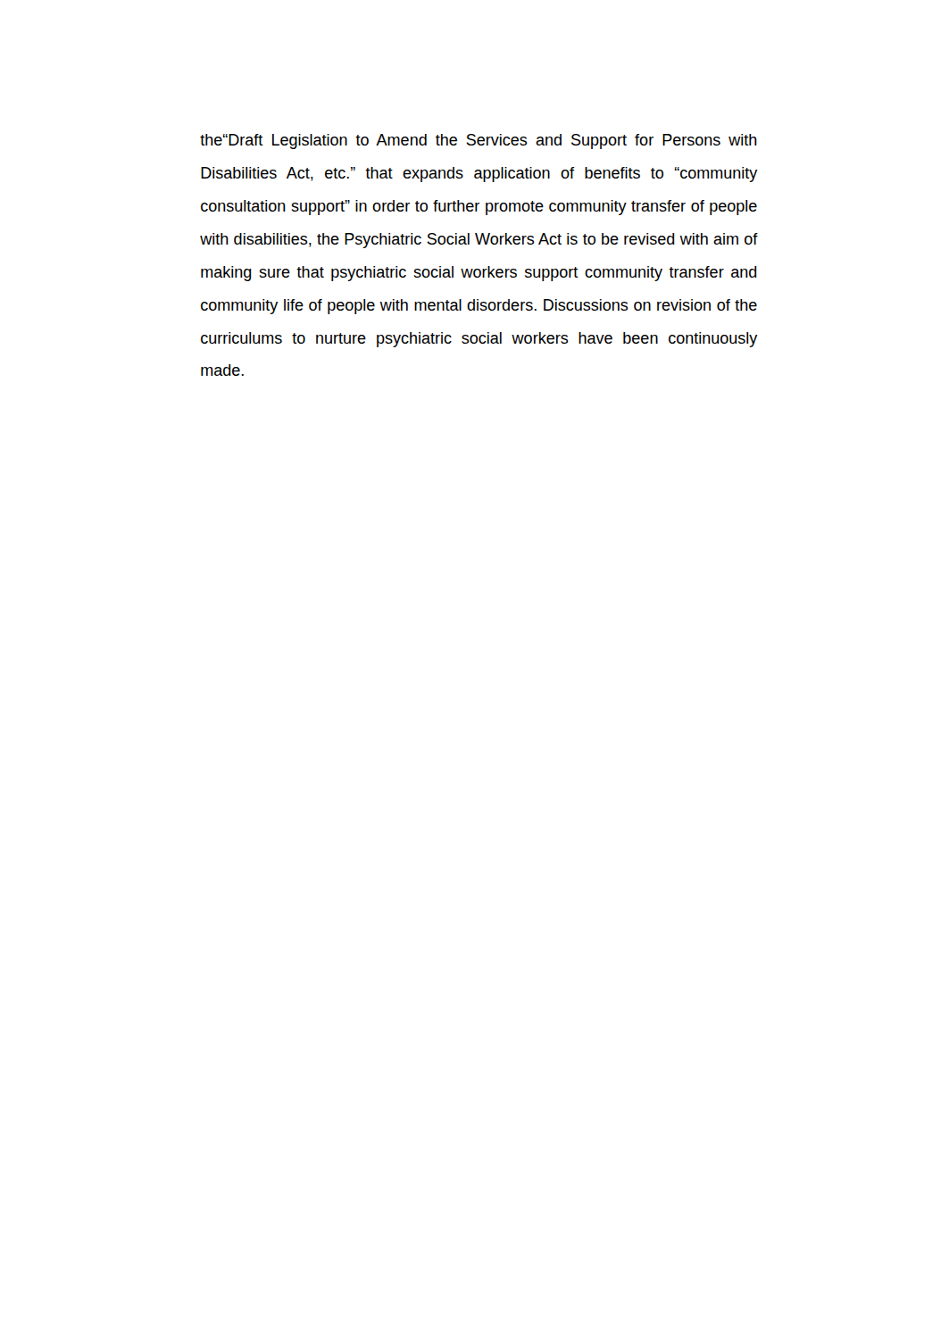the“Draft Legislation to Amend the Services and Support for Persons with Disabilities Act, etc.” that expands application of benefits to “community consultation support” in order to further promote community transfer of people with disabilities, the Psychiatric Social Workers Act is to be revised with aim of making sure that psychiatric social workers support community transfer and community life of people with mental disorders. Discussions on revision of the curriculums to nurture psychiatric social workers have been continuously made.